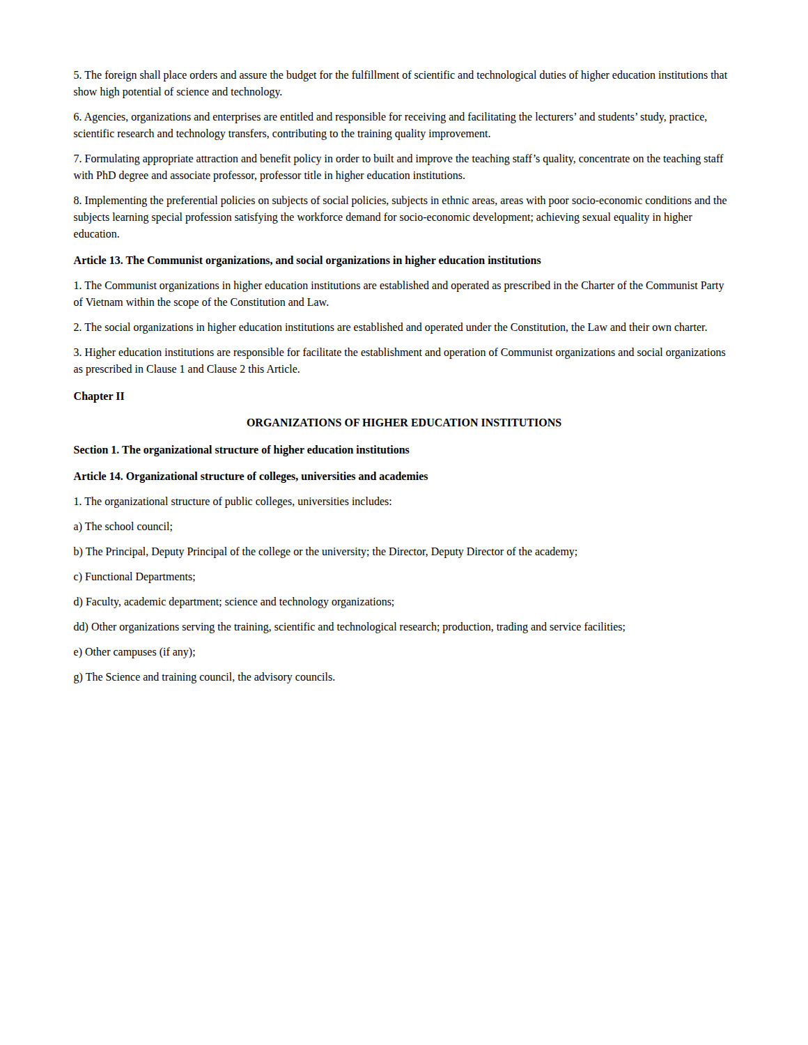5. The foreign shall place orders and assure the budget for the fulfillment of scientific and technological duties of higher education institutions that show high potential of science and technology.
6. Agencies, organizations and enterprises are entitled and responsible for receiving and facilitating the lecturers’ and students’ study, practice, scientific research and technology transfers, contributing to the training quality improvement.
7. Formulating appropriate attraction and benefit policy in order to built and improve the teaching staff’s quality, concentrate on the teaching staff with PhD degree and associate professor, professor title in higher education institutions.
8. Implementing the preferential policies on subjects of social policies, subjects in ethnic areas, areas with poor socio-economic conditions and the subjects learning special profession satisfying the workforce demand for socio-economic development; achieving sexual equality in higher education.
Article 13. The Communist organizations, and social organizations in higher education institutions
1. The Communist organizations in higher education institutions are established and operated as prescribed in the Charter of the Communist Party of Vietnam within the scope of the Constitution and Law.
2. The social organizations in higher education institutions are established and operated under the Constitution, the Law and their own charter.
3. Higher education institutions are responsible for facilitate the establishment and operation of Communist organizations and social organizations as prescribed in Clause 1 and Clause 2 this Article.
Chapter II
ORGANIZATIONS OF HIGHER EDUCATION INSTITUTIONS
Section 1. The organizational structure of higher education institutions
Article 14. Organizational structure of colleges, universities and academies
1. The organizational structure of public colleges, universities includes:
a) The school council;
b) The Principal, Deputy Principal of the college or the university; the Director, Deputy Director of the academy;
c) Functional Departments;
d) Faculty, academic department; science and technology organizations;
dd) Other organizations serving the training, scientific and technological research; production, trading and service facilities;
e) Other campuses (if any);
g) The Science and training council, the advisory councils.